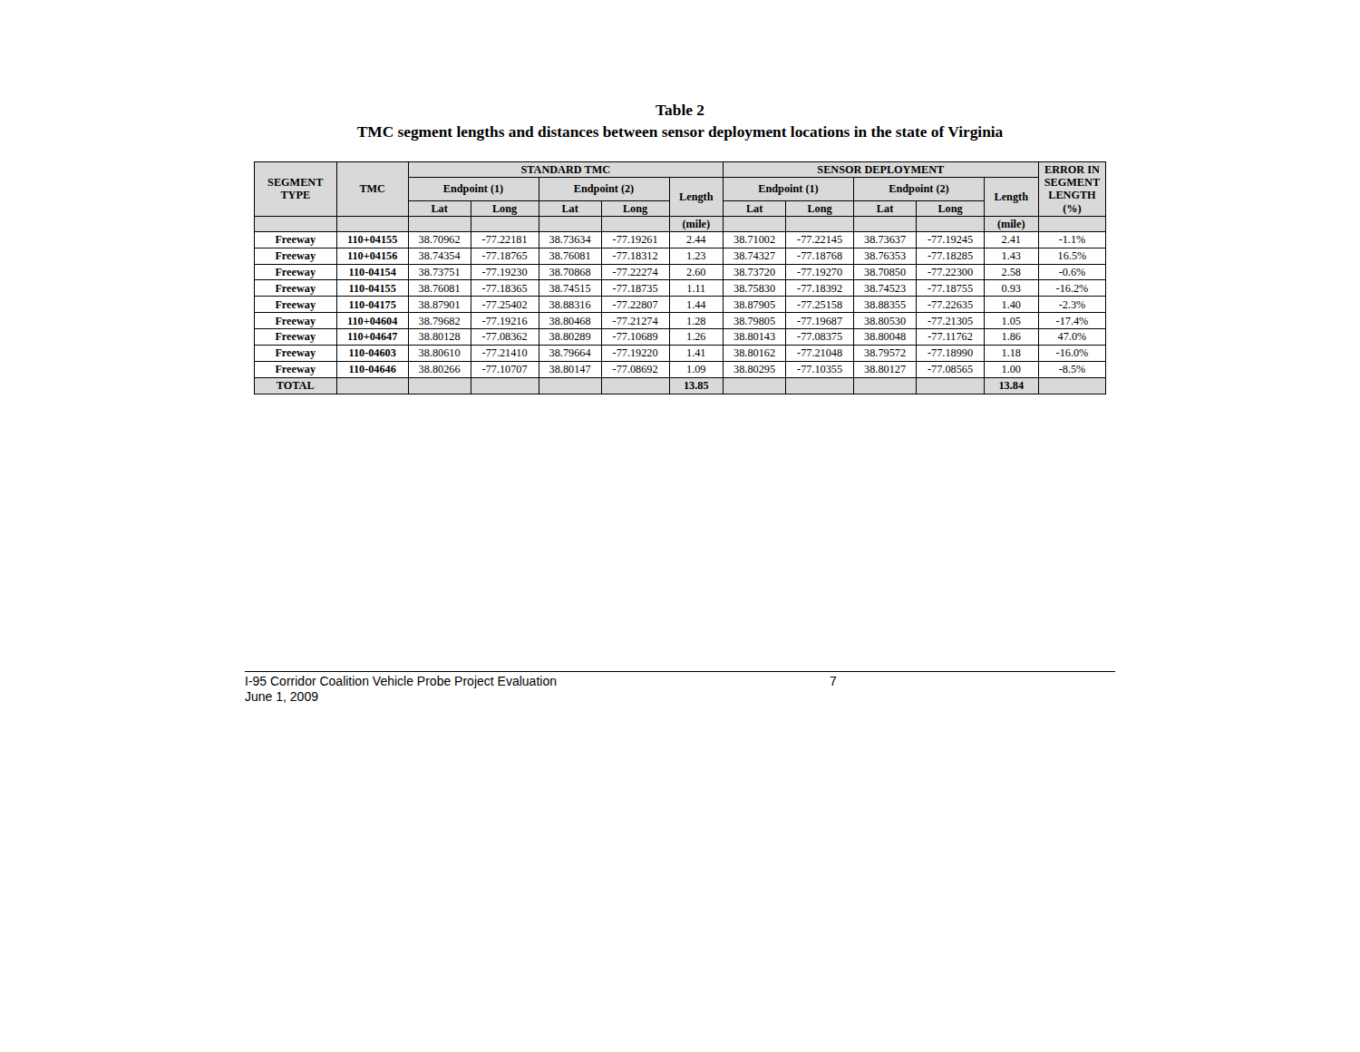Table 2
TMC segment lengths and distances between sensor deployment locations in the state of Virginia
| SEGMENT TYPE | TMC | STANDARD TMC | SENSOR DEPLOYMENT | ERROR IN SEGMENT LENGTH (%) |
| --- | --- | --- | --- | --- |
| Endpoint (1) | Endpoint (2) | Length | Endpoint (1) | Endpoint (2) | Length |
| Lat | Long | Lat | Long | Lat | Long | Lat | Long |
| | | | | | | (mile) | | | | | (mile) | |
| Freeway | 110+04155 | 38.70962 | -77.22181 | 38.73634 | -77.19261 | 2.44 | 38.71002 | -77.22145 | 38.73637 | -77.19245 | 2.41 | -1.1% |
| Freeway | 110+04156 | 38.74354 | -77.18765 | 38.76081 | -77.18312 | 1.23 | 38.74327 | -77.18768 | 38.76353 | -77.18285 | 1.43 | 16.5% |
| Freeway | 110-04154 | 38.73751 | -77.19230 | 38.70868 | -77.22274 | 2.60 | 38.73720 | -77.19270 | 38.70850 | -77.22300 | 2.58 | -0.6% |
| Freeway | 110-04155 | 38.76081 | -77.18365 | 38.74515 | -77.18735 | 1.11 | 38.75830 | -77.18392 | 38.74523 | -77.18755 | 0.93 | -16.2% |
| Freeway | 110-04175 | 38.87901 | -77.25402 | 38.88316 | -77.22807 | 1.44 | 38.87905 | -77.25158 | 38.88355 | -77.22635 | 1.40 | -2.3% |
| Freeway | 110+04604 | 38.79682 | -77.19216 | 38.80468 | -77.21274 | 1.28 | 38.79805 | -77.19687 | 38.80530 | -77.21305 | 1.05 | -17.4% |
| Freeway | 110+04647 | 38.80128 | -77.08362 | 38.80289 | -77.10689 | 1.26 | 38.80143 | -77.08375 | 38.80048 | -77.11762 | 1.86 | 47.0% |
| Freeway | 110-04603 | 38.80610 | -77.21410 | 38.79664 | -77.19220 | 1.41 | 38.80162 | -77.21048 | 38.79572 | -77.18990 | 1.18 | -16.0% |
| Freeway | 110-04646 | 38.80266 | -77.10707 | 38.80147 | -77.08692 | 1.09 | 38.80295 | -77.10355 | 38.80127 | -77.08565 | 1.00 | -8.5% |
| TOTAL | | | | | | 13.85 | | | | | 13.84 | |
I-95 Corridor Coalition Vehicle Probe Project Evaluation
June 1, 2009
7